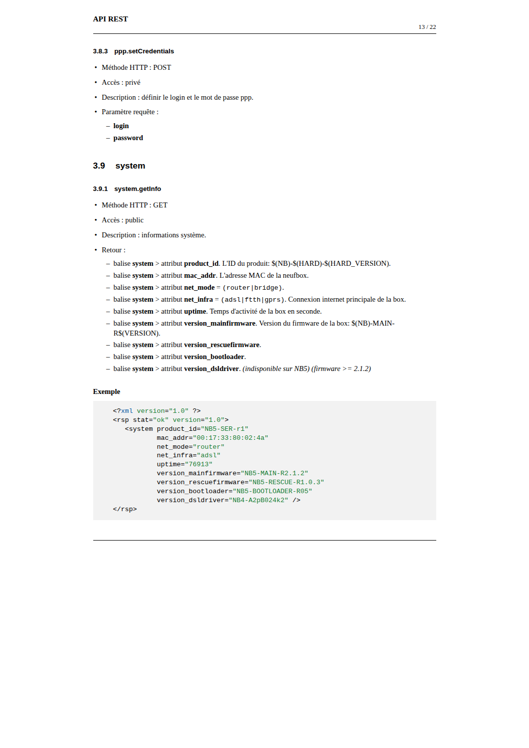API REST
13 / 22
3.8.3ppp.setCredentials
Méthode HTTP : POST
Accès : privé
Description : définir le login et le mot de passe ppp.
Paramètre requête :
login
password
3.9system
3.9.1system.getInfo
Méthode HTTP : GET
Accès : public
Description : informations système.
Retour :
balise system > attribut product_id. L'ID du produit: $(NB)-$(HARD)-$(HARD_VERSION).
balise system > attribut mac_addr. L'adresse MAC de la neufbox.
balise system > attribut net_mode = (router|bridge).
balise system > attribut net_infra = (adsl|ftth|gprs). Connexion internet principale de la box.
balise system > attribut uptime. Temps d'activité de la box en seconde.
balise system > attribut version_mainfirmware. Version du firmware de la box: $(NB)-MAIN-R$(VERSION).
balise system > attribut version_rescuefirmware.
balise system > attribut version_bootloader.
balise system > attribut version_dsldriver. (indisponible sur NB5) (firmware >= 2.1.2)
Exemple
<?xml version="1.0" ?>
<rsp stat="ok" version="1.0">
   <system product_id="NB5-SER-r1"
           mac_addr="00:17:33:80:02:4a"
           net_mode="router"
           net_infra="adsl"
           uptime="76913"
           version_mainfirmware="NB5-MAIN-R2.1.2"
           version_rescuefirmware="NB5-RESCUE-R1.0.3"
           version_bootloader="NB5-BOOTLOADER-R05"
           version_dsldriver="NB4-A2pB024k2" />
</rsp>